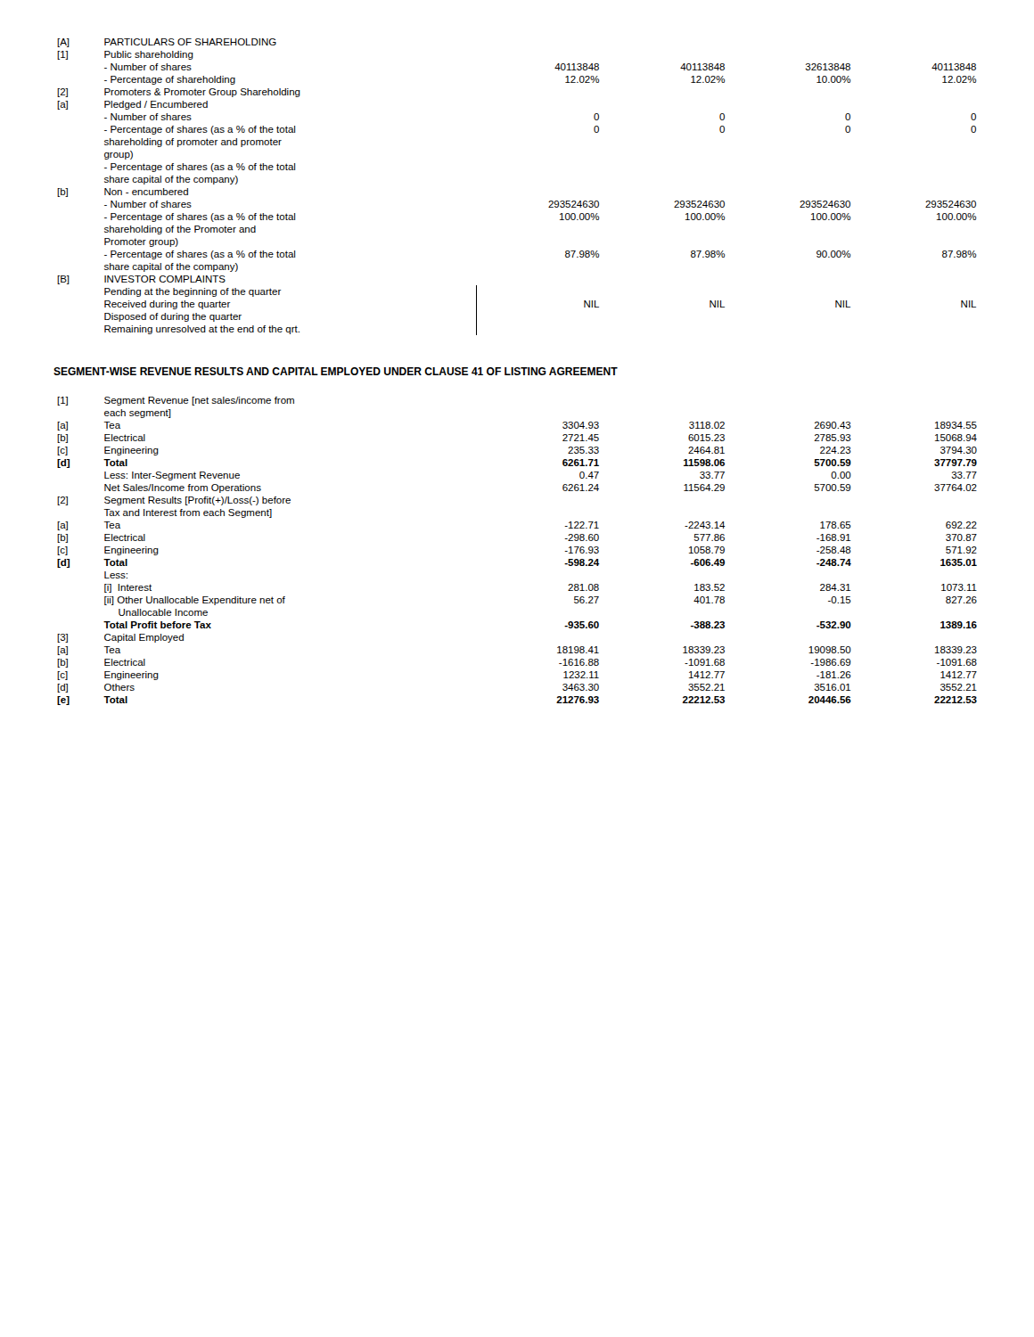| [A] | PARTICULARS OF SHAREHOLDING | | | | |
| [1] | Public shareholding | | | | |
| | - Number of shares | 40113848 | 40113848 | 32613848 | 40113848 |
| | - Percentage of shareholding | 12.02% | 12.02% | 10.00% | 12.02% |
| [2] | Promoters & Promoter Group Shareholding | | | | |
| [a] | Pledged / Encumbered | | | | |
| | - Number of shares | 0 | 0 | 0 | 0 |
| | - Percentage of shares (as a % of the total | 0 | 0 | 0 | 0 |
| | shareholding of promoter and promoter | | | | |
| | group) | | | | |
| | - Percentage of shares (as a % of the total | | | | |
| | share capital of the company) | | | | |
| [b] | Non - encumbered | | | | |
| | - Number of shares | 293524630 | 293524630 | 293524630 | 293524630 |
| | - Percentage of shares (as a % of the total | 100.00% | 100.00% | 100.00% | 100.00% |
| | shareholding of the Promoter and | | | | |
| | Promoter group) | | | | |
| | - Percentage of shares (as a % of the total | 87.98% | 87.98% | 90.00% | 87.98% |
| | share capital of the company) | | | | |
| [B] | INVESTOR COMPLAINTS | | | | |
| | Pending at the beginning of the quarter | | | | |
| | Received during the quarter | NIL | NIL | NIL | NIL |
| | Disposed of during the quarter | | | | |
| | Remaining unresolved at the end of the qrt. | | | | |
SEGMENT-WISE REVENUE RESULTS AND CAPITAL EMPLOYED UNDER CLAUSE 41 OF LISTING AGREEMENT
| [1] | Segment Revenue [net sales/income from | | | | |
| | each segment] | | | | |
| [a] | Tea | 3304.93 | 3118.02 | 2690.43 | 18934.55 |
| [b] | Electrical | 2721.45 | 6015.23 | 2785.93 | 15068.94 |
| [c] | Engineering | 235.33 | 2464.81 | 224.23 | 3794.30 |
| [d] | Total | 6261.71 | 11598.06 | 5700.59 | 37797.79 |
| | Less: Inter-Segment Revenue | 0.47 | 33.77 | 0.00 | 33.77 |
| | Net Sales/Income from Operations | 6261.24 | 11564.29 | 5700.59 | 37764.02 |
| [2] | Segment Results [Profit(+)/Loss(-) before | | | | |
| | Tax and Interest from each Segment] | | | | |
| [a] | Tea | -122.71 | -2243.14 | 178.65 | 692.22 |
| [b] | Electrical | -298.60 | 577.86 | -168.91 | 370.87 |
| [c] | Engineering | -176.93 | 1058.79 | -258.48 | 571.92 |
| [d] | Total | -598.24 | -606.49 | -248.74 | 1635.01 |
| | Less: | | | | |
| | [i] Interest | 281.08 | 183.52 | 284.31 | 1073.11 |
| | [ii] Other Unallocable Expenditure net of | 56.27 | 401.78 | -0.15 | 827.26 |
| | Unallocable Income | | | | |
| | Total Profit before Tax | -935.60 | -388.23 | -532.90 | 1389.16 |
| [3] | Capital Employed | | | | |
| [a] | Tea | 18198.41 | 18339.23 | 19098.50 | 18339.23 |
| [b] | Electrical | -1616.88 | -1091.68 | -1986.69 | -1091.68 |
| [c] | Engineering | 1232.11 | 1412.77 | -181.26 | 1412.77 |
| [d] | Others | 3463.30 | 3552.21 | 3516.01 | 3552.21 |
| [e] | Total | 21276.93 | 22212.53 | 20446.56 | 22212.53 |